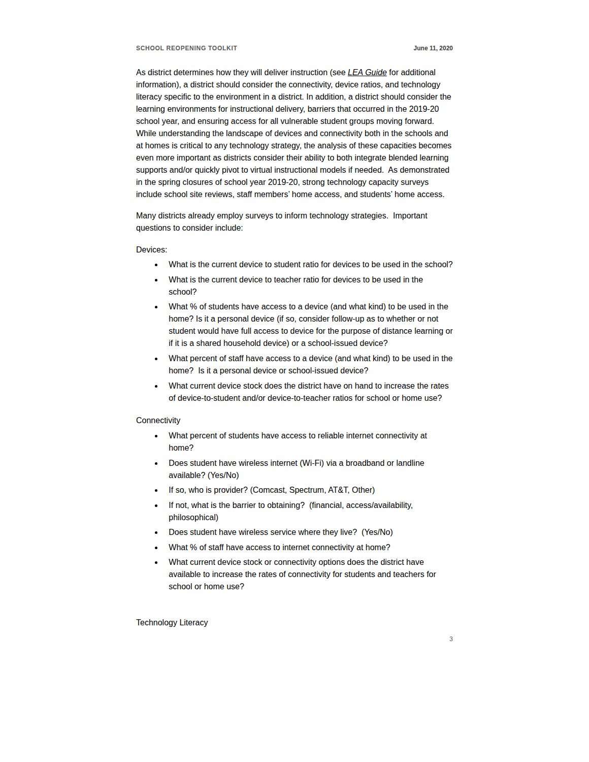School Reopening Toolkit June 11, 2020
As district determines how they will deliver instruction (see LEA Guide for additional information), a district should consider the connectivity, device ratios, and technology literacy specific to the environment in a district. In addition, a district should consider the learning environments for instructional delivery, barriers that occurred in the 2019-20 school year, and ensuring access for all vulnerable student groups moving forward. While understanding the landscape of devices and connectivity both in the schools and at homes is critical to any technology strategy, the analysis of these capacities becomes even more important as districts consider their ability to both integrate blended learning supports and/or quickly pivot to virtual instructional models if needed. As demonstrated in the spring closures of school year 2019-20, strong technology capacity surveys include school site reviews, staff members’ home access, and students’ home access.
Many districts already employ surveys to inform technology strategies. Important questions to consider include:
Devices:
What is the current device to student ratio for devices to be used in the school?
What is the current device to teacher ratio for devices to be used in the school?
What % of students have access to a device (and what kind) to be used in the home? Is it a personal device (if so, consider follow-up as to whether or not student would have full access to device for the purpose of distance learning or if it is a shared household device) or a school-issued device?
What percent of staff have access to a device (and what kind) to be used in the home? Is it a personal device or school-issued device?
What current device stock does the district have on hand to increase the rates of device-to-student and/or device-to-teacher ratios for school or home use?
Connectivity
What percent of students have access to reliable internet connectivity at home?
Does student have wireless internet (Wi-Fi) via a broadband or landline available? (Yes/No)
If so, who is provider? (Comcast, Spectrum, AT&T, Other)
If not, what is the barrier to obtaining? (financial, access/availability, philosophical)
Does student have wireless service where they live? (Yes/No)
What % of staff have access to internet connectivity at home?
What current device stock or connectivity options does the district have available to increase the rates of connectivity for students and teachers for school or home use?
Technology Literacy
3